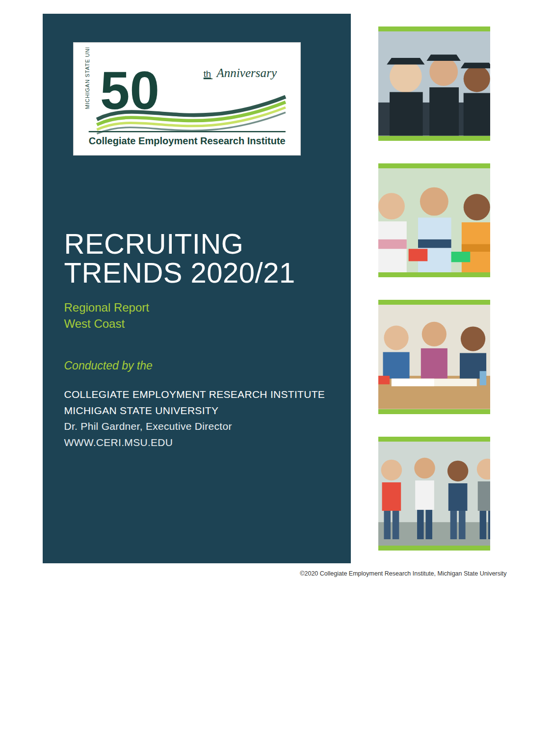MICHIGAN STATE UNIVERSITY 50 th th Anniversary Collegiate Employment Research Institute
RECRUITING
TRENDS 2020/21
Regional Report
West Coast
Conducted by the
COLLEGIATE EMPLOYMENT RESEARCH INSTITUTE
MICHIGAN STATE UNIVERSITY
Dr. Phil Gardner, Executive Director
WWW.CERI.MSU.EDU
©2020 Collegiate Employment Research Institute, Michigan State University